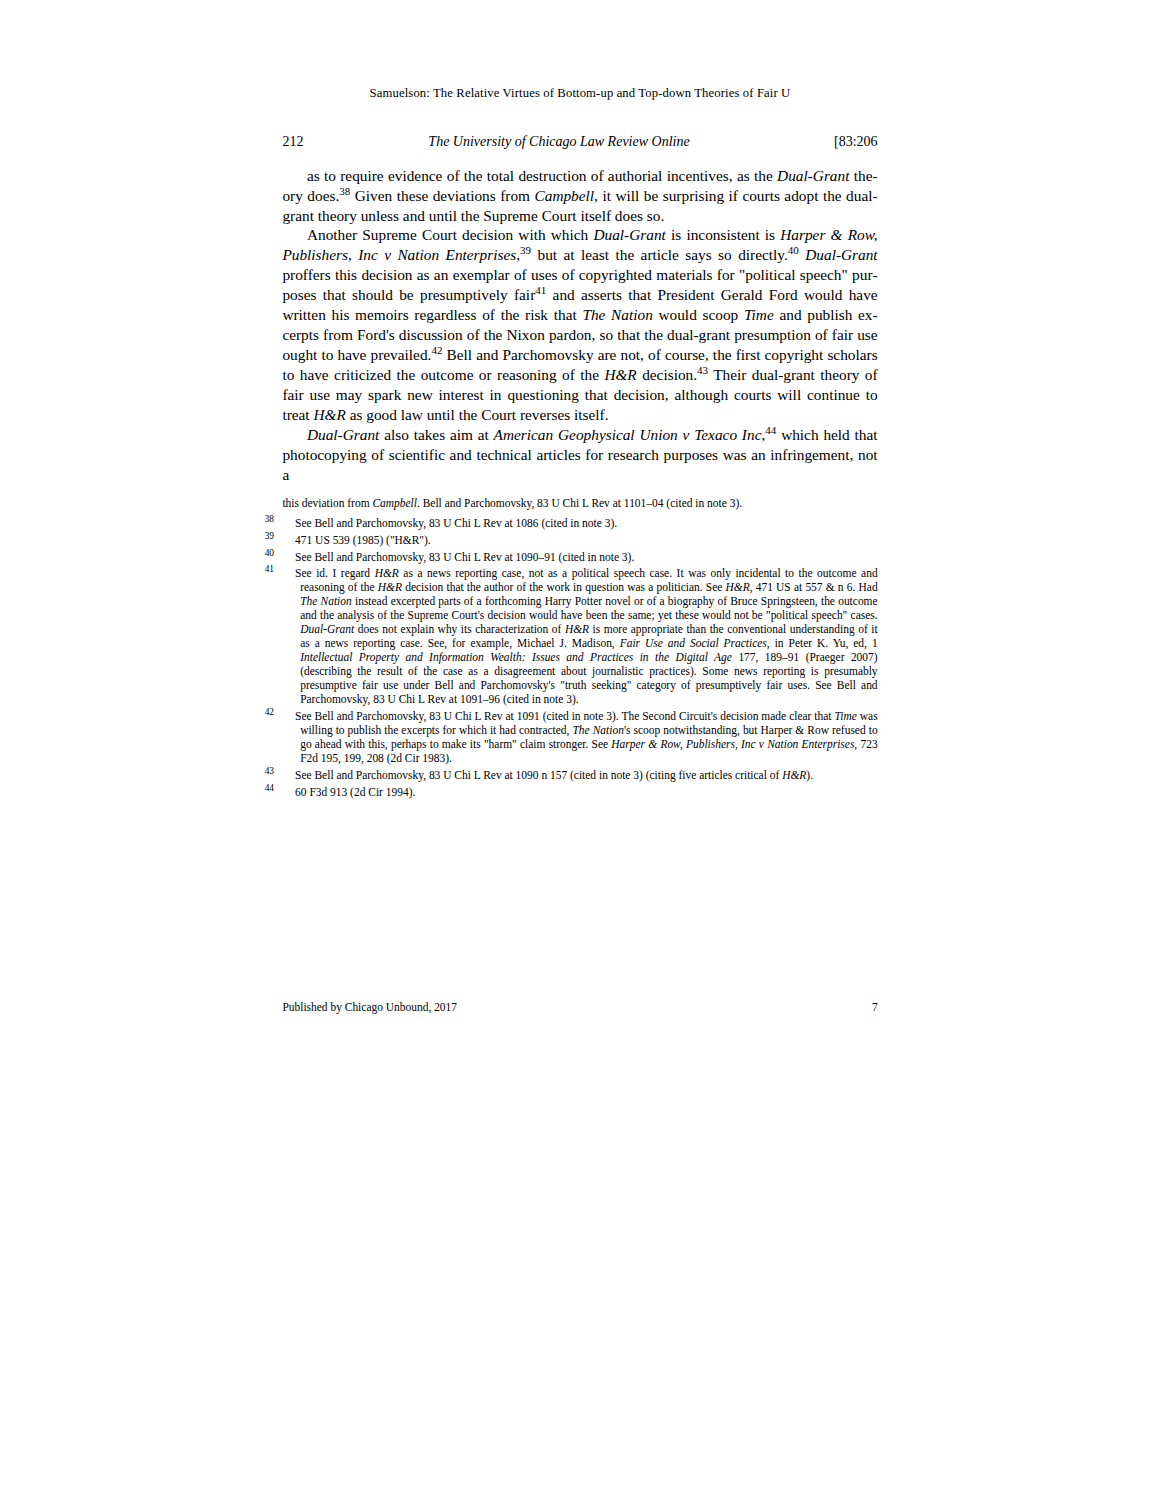Samuelson: The Relative Virtues of Bottom-up and Top-down Theories of Fair U
212 The University of Chicago Law Review Online [83:206
as to require evidence of the total destruction of authorial incentives, as the Dual-Grant theory does.38 Given these deviations from Campbell, it will be surprising if courts adopt the dual-grant theory unless and until the Supreme Court itself does so.
Another Supreme Court decision with which Dual-Grant is inconsistent is Harper & Row, Publishers, Inc v Nation Enterprises,39 but at least the article says so directly.40 Dual-Grant proffers this decision as an exemplar of uses of copyrighted materials for "political speech" purposes that should be presumptively fair41 and asserts that President Gerald Ford would have written his memoirs regardless of the risk that The Nation would scoop Time and publish excerpts from Ford's discussion of the Nixon pardon, so that the dual-grant presumption of fair use ought to have prevailed.42 Bell and Parchomovsky are not, of course, the first copyright scholars to have criticized the outcome or reasoning of the H&R decision.43 Their dual-grant theory of fair use may spark new interest in questioning that decision, although courts will continue to treat H&R as good law until the Court reverses itself.
Dual-Grant also takes aim at American Geophysical Union v Texaco Inc,44 which held that photocopying of scientific and technical articles for research purposes was an infringement, not a
this deviation from Campbell. Bell and Parchomovsky, 83 U Chi L Rev at 1101–04 (cited in note 3).
38 See Bell and Parchomovsky, 83 U Chi L Rev at 1086 (cited in note 3).
39471 US 539 (1985) ("H&R").
40 See Bell and Parchomovsky, 83 U Chi L Rev at 1090–91 (cited in note 3).
41 See id. I regard H&R as a news reporting case, not as a political speech case. It was only incidental to the outcome and reasoning of the H&R decision that the author of the work in question was a politician. See H&R, 471 US at 557 & n 6. Had The Nation instead excerpted parts of a forthcoming Harry Potter novel or of a biography of Bruce Springsteen, the outcome and the analysis of the Supreme Court's decision would have been the same; yet these would not be "political speech" cases. Dual-Grant does not explain why its characterization of H&R is more appropriate than the conventional understanding of it as a news reporting case. See, for example, Michael J. Madison, Fair Use and Social Practices, in Peter K. Yu, ed, 1 Intellectual Property and Information Wealth: Issues and Practices in the Digital Age 177, 189–91 (Praeger 2007) (describing the result of the case as a disagreement about journalistic practices). Some news reporting is presumably presumptive fair use under Bell and Parchomovsky's "truth seeking" category of presumptively fair uses. See Bell and Parchomovsky, 83 U Chi L Rev at 1091–96 (cited in note 3).
42 See Bell and Parchomovsky, 83 U Chi L Rev at 1091 (cited in note 3). The Second Circuit's decision made clear that Time was willing to publish the excerpts for which it had contracted, The Nation's scoop notwithstanding, but Harper & Row refused to go ahead with this, perhaps to make its "harm" claim stronger. See Harper & Row, Publishers, Inc v Nation Enterprises, 723 F2d 195, 199, 208 (2d Cir 1983).
43 See Bell and Parchomovsky, 83 U Chi L Rev at 1090 n 157 (cited in note 3) (citing five articles critical of H&R).
4460 F3d 913 (2d Cir 1994).
Published by Chicago Unbound, 2017 7